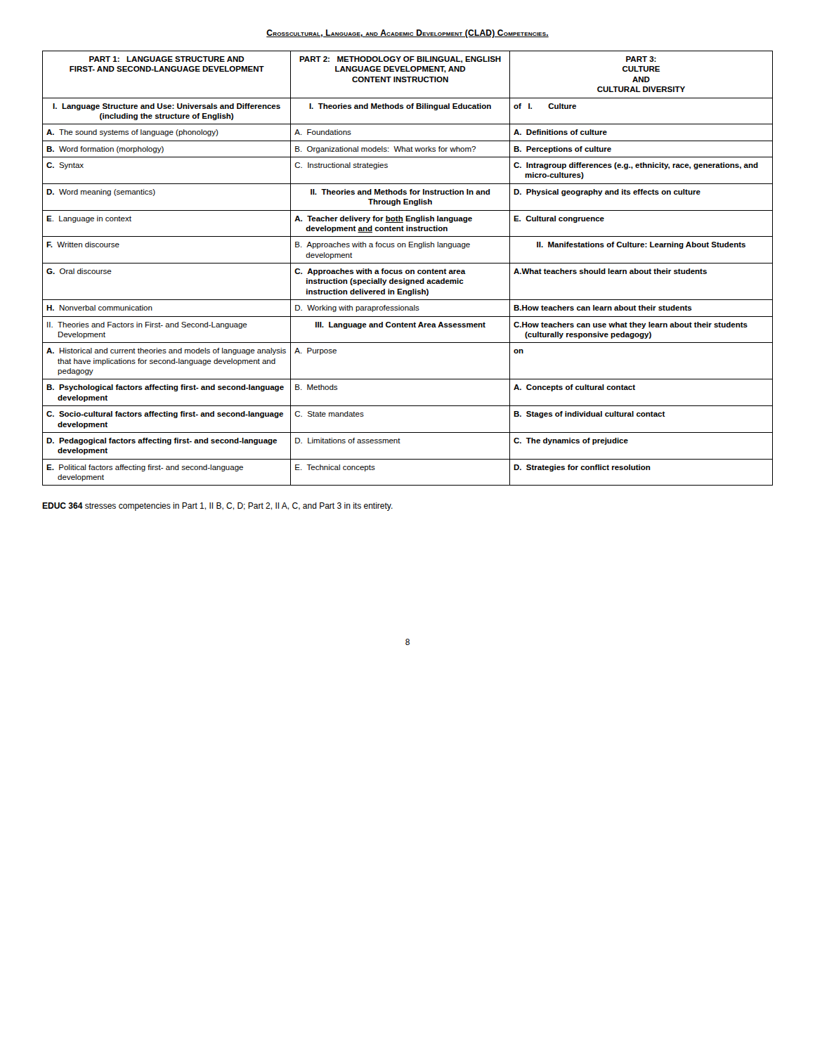Crosscultural, Language, and Academic Development (CLAD) Competencies.
| PART 1: LANGUAGE STRUCTURE AND FIRST- AND SECOND-LANGUAGE DEVELOPMENT | PART 2: METHODOLOGY OF BILINGUAL, ENGLISH LANGUAGE DEVELOPMENT, AND CONTENT INSTRUCTION | PART 3: CULTURE AND CULTURAL DIVERSITY |
| I. Language Structure and Use: Universals and Differences (including the structure of English) | I. Theories and Methods of Bilingual Education | of I. Culture |
| A. The sound systems of language (phonology) | A. Foundations | A. Definitions of culture |
| B. Word formation (morphology) | B. Organizational models: What works for whom? | B. Perceptions of culture |
| C. Syntax | C. Instructional strategies | C. Intragroup differences (e.g., ethnicity, race, generations, and micro-cultures) |
| D. Word meaning (semantics) | II. Theories and Methods for Instruction In and Through English | D. Physical geography and its effects on culture |
| E . Language in context | A. Teacher delivery for both English language development and content instruction | E. Cultural congruence |
| F. Written discourse | B. Approaches with a focus on English language development | II. Manifestations of Culture: Learning About Students |
| G. Oral discourse | C. Approaches with a focus on content area instruction (specially designed academic instruction delivered in English) | A.What teachers should learn about their students |
| H. Nonverbal communication | D. Working with paraprofessionals | B.How teachers can learn about their students |
| II. Theories and Factors in First- and Second-Language Development | III. Language and Content Area Assessment | C.How teachers can use what they learn about their students (culturally responsive pedagogy) |
| A. Historical and current theories and models of language analysis that have implications for second-language development and pedagogy | A. Purpose | on |
| B. Psychological factors affecting first- and second-language development | B. Methods | A. Concepts of cultural contact |
| C. Socio-cultural factors affecting first- and second-language development | C. State mandates | B. Stages of individual cultural contact |
| D. Pedagogical factors affecting first- and second-language development | D. Limitations of assessment | C. The dynamics of prejudice |
| E. Political factors affecting first- and second-language development | E. Technical concepts | D. Strategies for conflict resolution |
EDUC 364 stresses competencies in Part 1, II B, C, D; Part 2, II A, C, and Part 3 in its entirety.
8